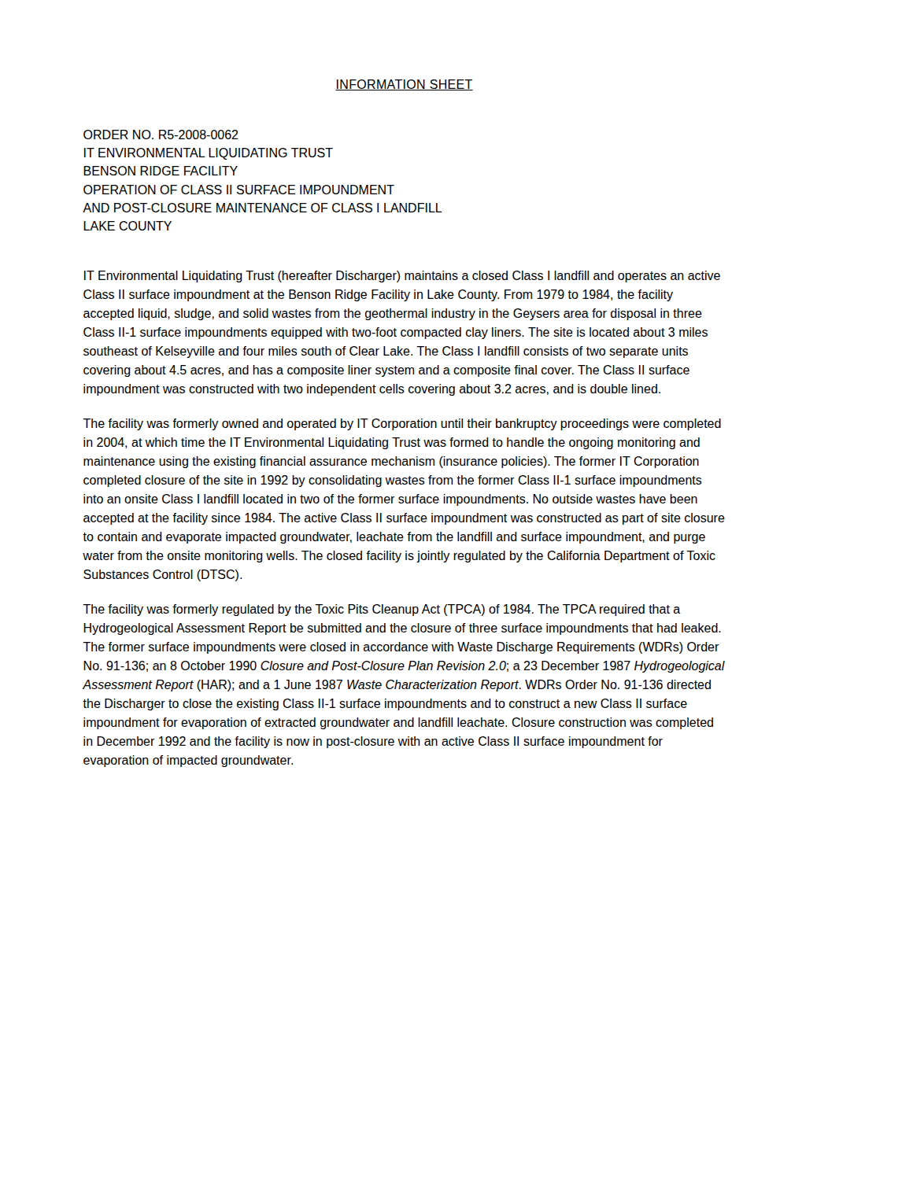INFORMATION SHEET
ORDER NO. R5-2008-0062
IT ENVIRONMENTAL LIQUIDATING TRUST
BENSON RIDGE FACILITY
OPERATION OF CLASS II SURFACE IMPOUNDMENT
AND POST-CLOSURE MAINTENANCE OF CLASS I LANDFILL
LAKE COUNTY
IT Environmental Liquidating Trust (hereafter Discharger) maintains a closed Class I landfill and operates an active Class II surface impoundment at the Benson Ridge Facility in Lake County. From 1979 to 1984, the facility accepted liquid, sludge, and solid wastes from the geothermal industry in the Geysers area for disposal in three Class II-1 surface impoundments equipped with two-foot compacted clay liners. The site is located about 3 miles southeast of Kelseyville and four miles south of Clear Lake. The Class I landfill consists of two separate units covering about 4.5 acres, and has a composite liner system and a composite final cover. The Class II surface impoundment was constructed with two independent cells covering about 3.2 acres, and is double lined.
The facility was formerly owned and operated by IT Corporation until their bankruptcy proceedings were completed in 2004, at which time the IT Environmental Liquidating Trust was formed to handle the ongoing monitoring and maintenance using the existing financial assurance mechanism (insurance policies). The former IT Corporation completed closure of the site in 1992 by consolidating wastes from the former Class II-1 surface impoundments into an onsite Class I landfill located in two of the former surface impoundments. No outside wastes have been accepted at the facility since 1984. The active Class II surface impoundment was constructed as part of site closure to contain and evaporate impacted groundwater, leachate from the landfill and surface impoundment, and purge water from the onsite monitoring wells. The closed facility is jointly regulated by the California Department of Toxic Substances Control (DTSC).
The facility was formerly regulated by the Toxic Pits Cleanup Act (TPCA) of 1984. The TPCA required that a Hydrogeological Assessment Report be submitted and the closure of three surface impoundments that had leaked. The former surface impoundments were closed in accordance with Waste Discharge Requirements (WDRs) Order No. 91-136; an 8 October 1990 Closure and Post-Closure Plan Revision 2.0; a 23 December 1987 Hydrogeological Assessment Report (HAR); and a 1 June 1987 Waste Characterization Report. WDRs Order No. 91-136 directed the Discharger to close the existing Class II-1 surface impoundments and to construct a new Class II surface impoundment for evaporation of extracted groundwater and landfill leachate. Closure construction was completed in December 1992 and the facility is now in post-closure with an active Class II surface impoundment for evaporation of impacted groundwater.